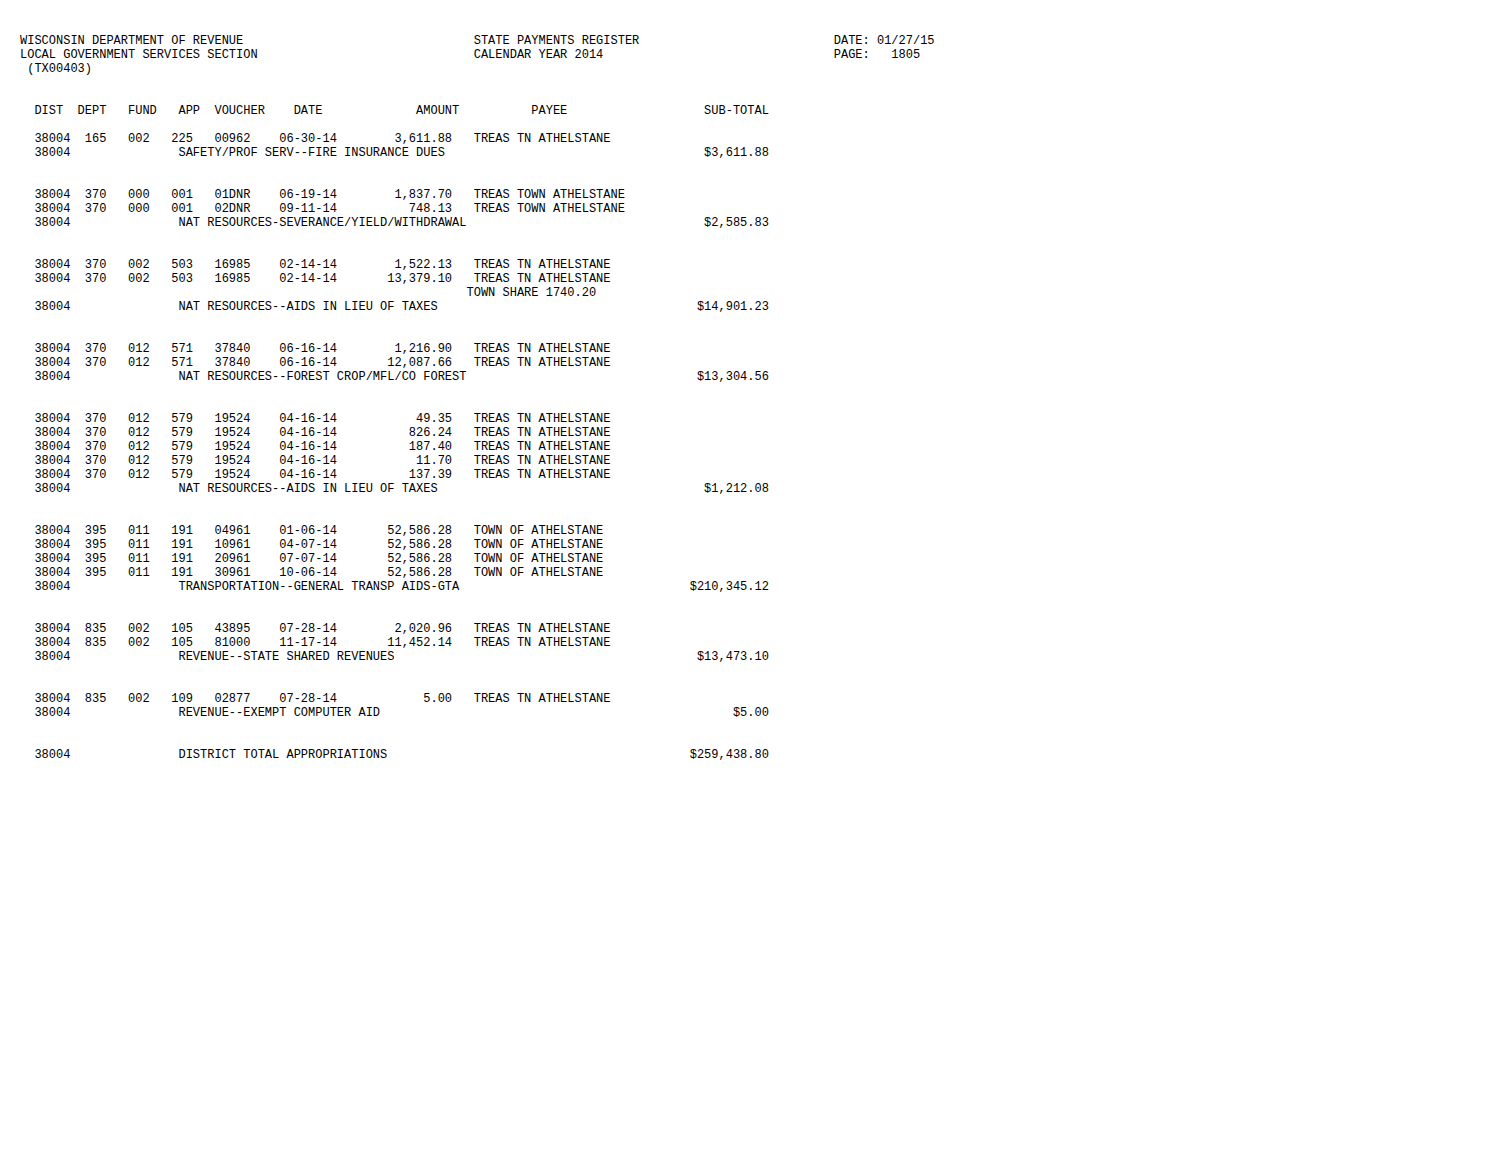WISCONSIN DEPARTMENT OF REVENUE STATE PAYMENTS REGISTER DATE: 01/27/15 LOCAL GOVERNMENT SERVICES SECTION CALENDAR YEAR 2014 PAGE: 1805 (TX00403) DIST DEPT FUND APP VOUCHER DATE AMOUNT PAYEE SUB-TOTAL 38004 165 002 225 00962 06-30-14 3,611.88 TREAS TN ATHELSTANE 38004 SAFETY/PROF SERV--FIRE INSURANCE DUES $3,611.88 38004 370 000 001 01DNR 06-19-14 1,837.70 TREAS TOWN ATHELSTANE 38004 370 000 001 02DNR 09-11-14 748.13 TREAS TOWN ATHELSTANE 38004 NAT RESOURCES-SEVERANCE/YIELD/WITHDRAWAL $2,585.83 38004 370 002 503 16985 02-14-14 1,522.13 TREAS TN ATHELSTANE 38004 370 002 503 16985 02-14-14 13,379.10 TREAS TN ATHELSTANE TOWN SHARE 1740.20 38004 NAT RESOURCES--AIDS IN LIEU OF TAXES $14,901.23 38004 370 012 571 37840 06-16-14 1,216.90 TREAS TN ATHELSTANE 38004 370 012 571 37840 06-16-14 12,087.66 TREAS TN ATHELSTANE 38004 NAT RESOURCES--FOREST CROP/MFL/CO FOREST $13,304.56 38004 370 012 579 19524 04-16-14 49.35 TREAS TN ATHELSTANE 38004 370 012 579 19524 04-16-14 826.24 TREAS TN ATHELSTANE 38004 370 012 579 19524 04-16-14 187.40 TREAS TN ATHELSTANE 38004 370 012 579 19524 04-16-14 11.70 TREAS TN ATHELSTANE 38004 370 012 579 19524 04-16-14 137.39 TREAS TN ATHELSTANE 38004 NAT RESOURCES--AIDS IN LIEU OF TAXES $1,212.08 38004 395 011 191 04961 01-06-14 52,586.28 TOWN OF ATHELSTANE 38004 395 011 191 10961 04-07-14 52,586.28 TOWN OF ATHELSTANE 38004 395 011 191 20961 07-07-14 52,586.28 TOWN OF ATHELSTANE 38004 395 011 191 30961 10-06-14 52,586.28 TOWN OF ATHELSTANE 38004 TRANSPORTATION--GENERAL TRANSP AIDS-GTA $210,345.12 38004 835 002 105 43895 07-28-14 2,020.96 TREAS TN ATHELSTANE 38004 835 002 105 81000 11-17-14 11,452.14 TREAS TN ATHELSTANE 38004 REVENUE--STATE SHARED REVENUES $13,473.10 38004 835 002 109 02877 07-28-14 5.00 TREAS TN ATHELSTANE 38004 REVENUE--EXEMPT COMPUTER AID $5.00 38004 DISTRICT TOTAL APPROPRIATIONS $259,438.80